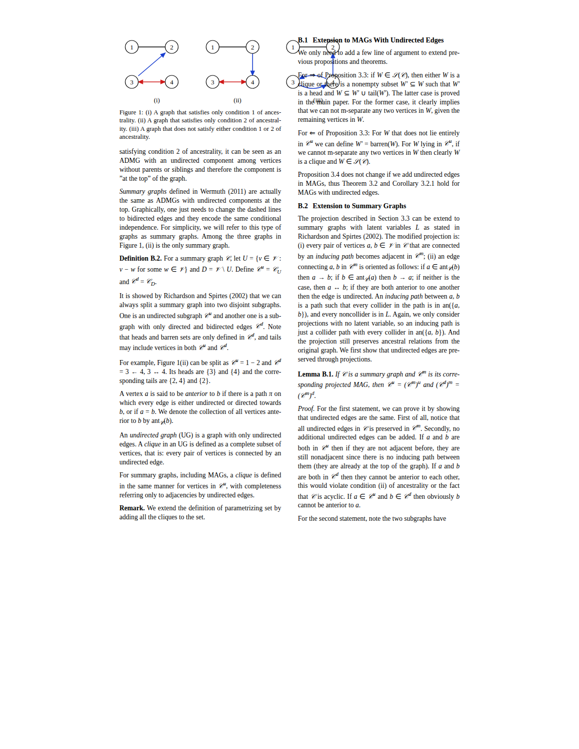1 2 3 4
(i)
1 2 3 4
(ii)
1 2 3 4
(iii)
Figure 1: (i) A graph that satisfies only condition 1 of ancestrality. (ii) A graph that satisfies only condition 2 of ancestrality. (iii) A graph that does not satisfy either condition 1 or 2 of ancestrality.
satisfying condition 2 of ancestrality, it can be seen as an ADMG with an undirected component among vertices without parents or siblings and therefore the component is ”at the top” of the graph.
Summary graphs defined in Wermuth (2011) are actually the same as ADMGs with undirected components at the top. Graphically, one just needs to change the dashed lines to bidirected edges and they encode the same conditional independence. For simplicity, we will refer to this type of graphs as summary graphs. Among the three graphs in Figure 1, (ii) is the only summary graph.
Definition B.2. For a summary graph 𝒞, let U = {v ∈ 𝒱 : v − w for some w ∈ 𝒱} and D = 𝒱 \ U. Define 𝒞u = 𝒞U and 𝒞d = 𝒞D.
It is showed by Richardson and Spirtes (2002) that we can always split a summary graph into two disjoint subgraphs. One is an undirected subgraph 𝒞u and another one is a subgraph with only directed and bidirected edges 𝒞d. Note that heads and barren sets are only defined in 𝒞d, and tails may include vertices in both 𝒞u and 𝒞d.
For example, Figure 1(ii) can be split as 𝒞u = 1 − 2 and 𝒞d = 3 ← 4, 3 ↔ 4. Its heads are {3} and {4} and the corresponding tails are {2, 4} and {2}.
A vertex a is said to be anterior to b if there is a path π on which every edge is either undirected or directed towards b, or if a = b. We denote the collection of all vertices anterior to b by ant𝒞(b).
An undirected graph (UG) is a graph with only undirected edges. A clique in an UG is defined as a complete subset of vertices, that is: every pair of vertices is connected by an undirected edge.
For summary graphs, including MAGs, a clique is defined in the same manner for vertices in 𝒞u, with completeness referring only to adjacencies by undirected edges.
Remark. We extend the definition of parametrizing set by adding all the cliques to the set.
B.1 Extension to MAGs With Undirected Edges
We only need to add a few line of argument to extend previous propositions and theorems.
For ⇒ of Proposition 3.3: if W ∈ 𝒮(𝒞), then either W is a clique or there is a nonempty subset W′ ⊆ W such that W′ is a head and W ⊆ W′ ∪ tail(W′). The latter case is proved in the main paper. For the former case, it clearly implies that we can not m-separate any two vertices in W, given the remaining vertices in W.
For ⇐ of Proposition 3.3: For W that does not lie entirely in 𝒞u we can define W′ = barren(W). For W lying in 𝒞u, if we cannot m-separate any two vertices in W then clearly W is a clique and W ∈ 𝒮(𝒞).
Proposition 3.4 does not change if we add undirected edges in MAGs, thus Theorem 3.2 and Corollary 3.2.1 hold for MAGs with undirected edges.
B.2 Extension to Summary Graphs
The projection described in Section 3.3 can be extend to summary graphs with latent variables L as stated in Richardson and Spirtes (2002). The modified projection is: (i) every pair of vertices a, b ∈ 𝒱 in 𝒞 that are connected by an inducing path becomes adjacent in 𝒞m; (ii) an edge connecting a, b in 𝒞m is oriented as follows: if a ∈ ant𝒞(b) then a → b; if b ∈ ant𝒞(a) then b → a; if neither is the case, then a ↔ b; if they are both anterior to one another then the edge is undirected. An inducing path between a, b is a path such that every collider in the path is in an({a, b}), and every noncollider is in L. Again, we only consider projections with no latent variable, so an inducing path is just a collider path with every collider in an({a, b}). And the projection still preserves ancestral relations from the original graph. We first show that undirected edges are preserved through projections.
Lemma B.1. If 𝒞 is a summary graph and 𝒞m is its corresponding projected MAG, then 𝒞u = (𝒞m)u and (𝒞d)m = (𝒞m)d.
Proof. For the first statement, we can prove it by showing that undirected edges are the same. First of all, notice that all undirected edges in 𝒞 is preserved in 𝒞m. Secondly, no additional undirected edges can be added. If a and b are both in 𝒞u then if they are not adjacent before, they are still nonadjacent since there is no inducing path between them (they are already at the top of the graph). If a and b are both in 𝒞d then they cannot be anterior to each other, this would violate condition (ii) of ancestrality or the fact that 𝒞 is acyclic. If a ∈ 𝒞u and b ∈ 𝒞d then obviously b cannot be anterior to a.
For the second statement, note the two subgraphs have